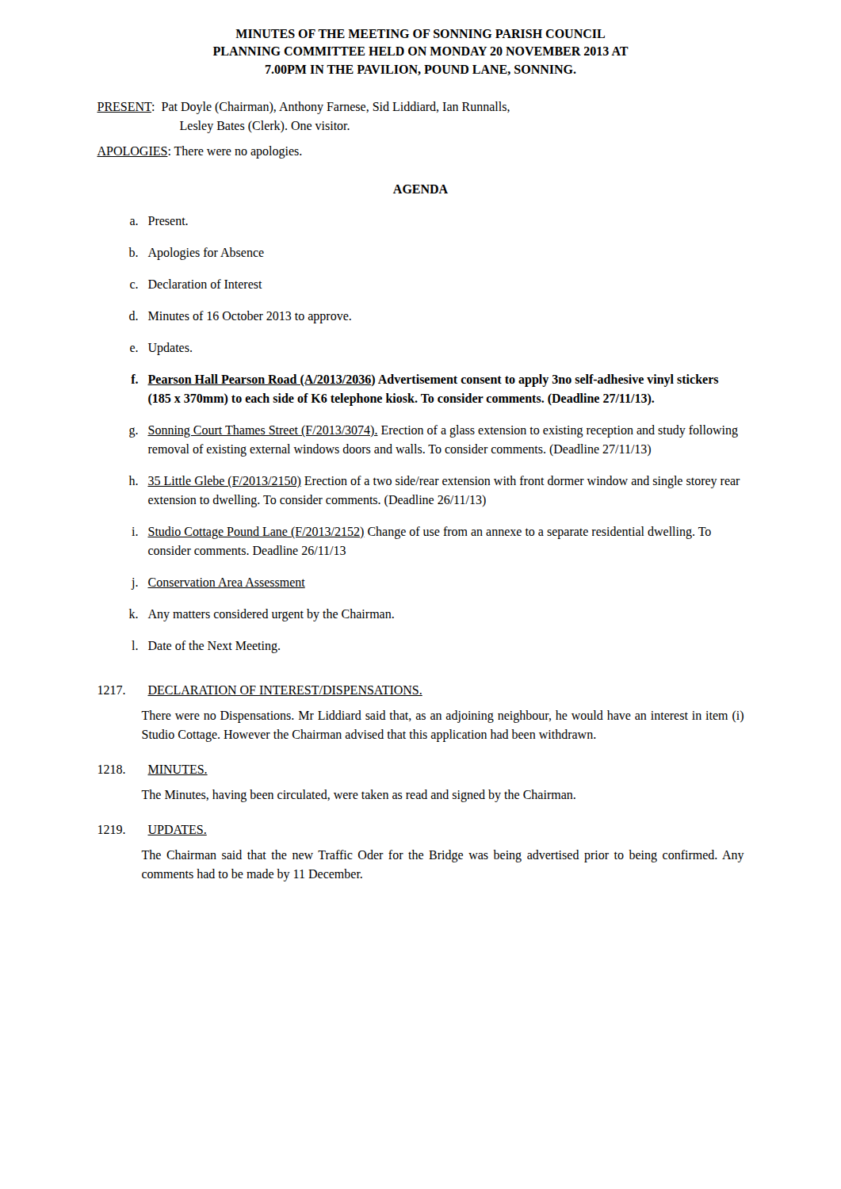Minutes of the Meeting of Sonning Parish Council
Planning Committee Held on Monday 20 November 2013 at
7.00pm in the Pavilion, Pound Lane, Sonning.
PRESENT: Pat Doyle (Chairman), Anthony Farnese, Sid Liddiard, Ian Runnalls,
Lesley Bates (Clerk). One visitor.
APOLOGIES: There were no apologies.
Agenda
Present.
Apologies for Absence
Declaration of Interest
Minutes of 16 October 2013 to approve.
Updates.
Pearson Hall Pearson Road (A/2013/2036) Advertisement consent to apply 3no self-adhesive vinyl stickers (185 x 370mm) to each side of K6 telephone kiosk. To consider comments. (Deadline 27/11/13).
Sonning Court Thames Street (F/2013/3074). Erection of a glass extension to existing reception and study following removal of existing external windows doors and walls. To consider comments. (Deadline 27/11/13)
35 Little Glebe (F/2013/2150) Erection of a two side/rear extension with front dormer window and single storey rear extension to dwelling. To consider comments. (Deadline 26/11/13)
Studio Cottage Pound Lane (F/2013/2152) Change of use from an annexe to a separate residential dwelling. To consider comments. Deadline 26/11/13
Conservation Area Assessment
Any matters considered urgent by the Chairman.
Date of the Next Meeting.
1217. DECLARATION OF INTEREST/DISPENSATIONS.
There were no Dispensations. Mr Liddiard said that, as an adjoining neighbour, he would have an interest in item (i) Studio Cottage. However the Chairman advised that this application had been withdrawn.
1218. MINUTES.
The Minutes, having been circulated, were taken as read and signed by the Chairman.
1219. UPDATES.
The Chairman said that the new Traffic Oder for the Bridge was being advertised prior to being confirmed. Any comments had to be made by 11 December.